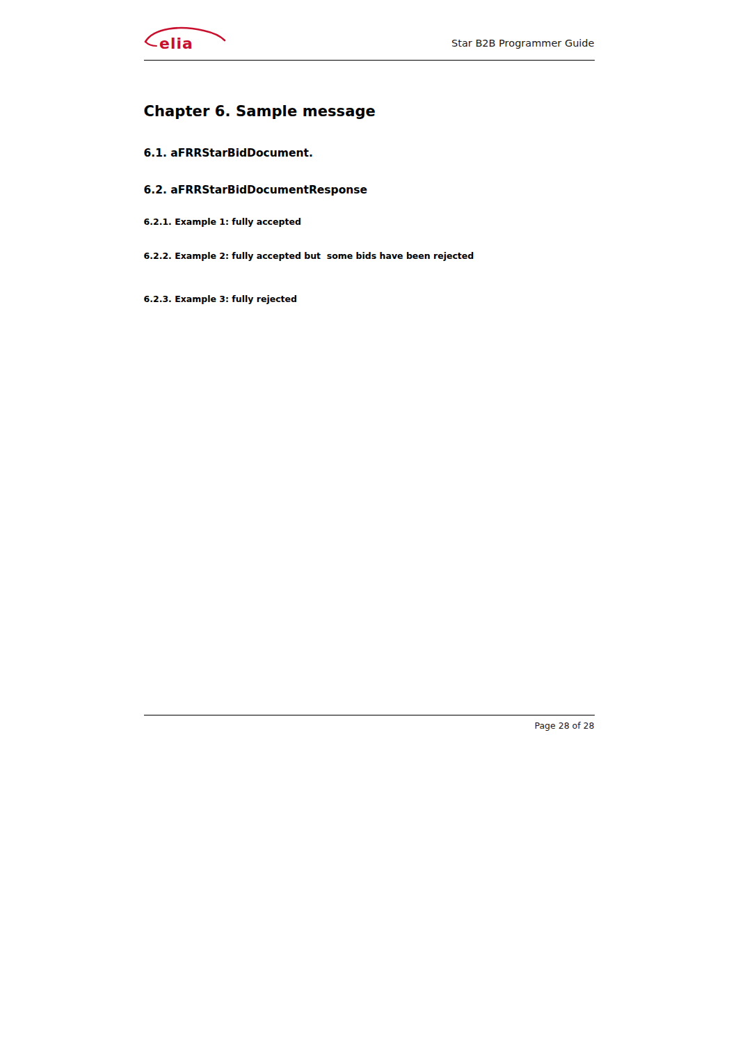elia
Star B2B Programmer Guide
Chapter 6. Sample message
6.1. aFRRStarBidDocument.
6.2. aFRRStarBidDocumentResponse
6.2.1. Example 1: fully accepted
6.2.2. Example 2: fully accepted but some bids have been rejected
6.2.3. Example 3: fully rejected
Page 28 of 28